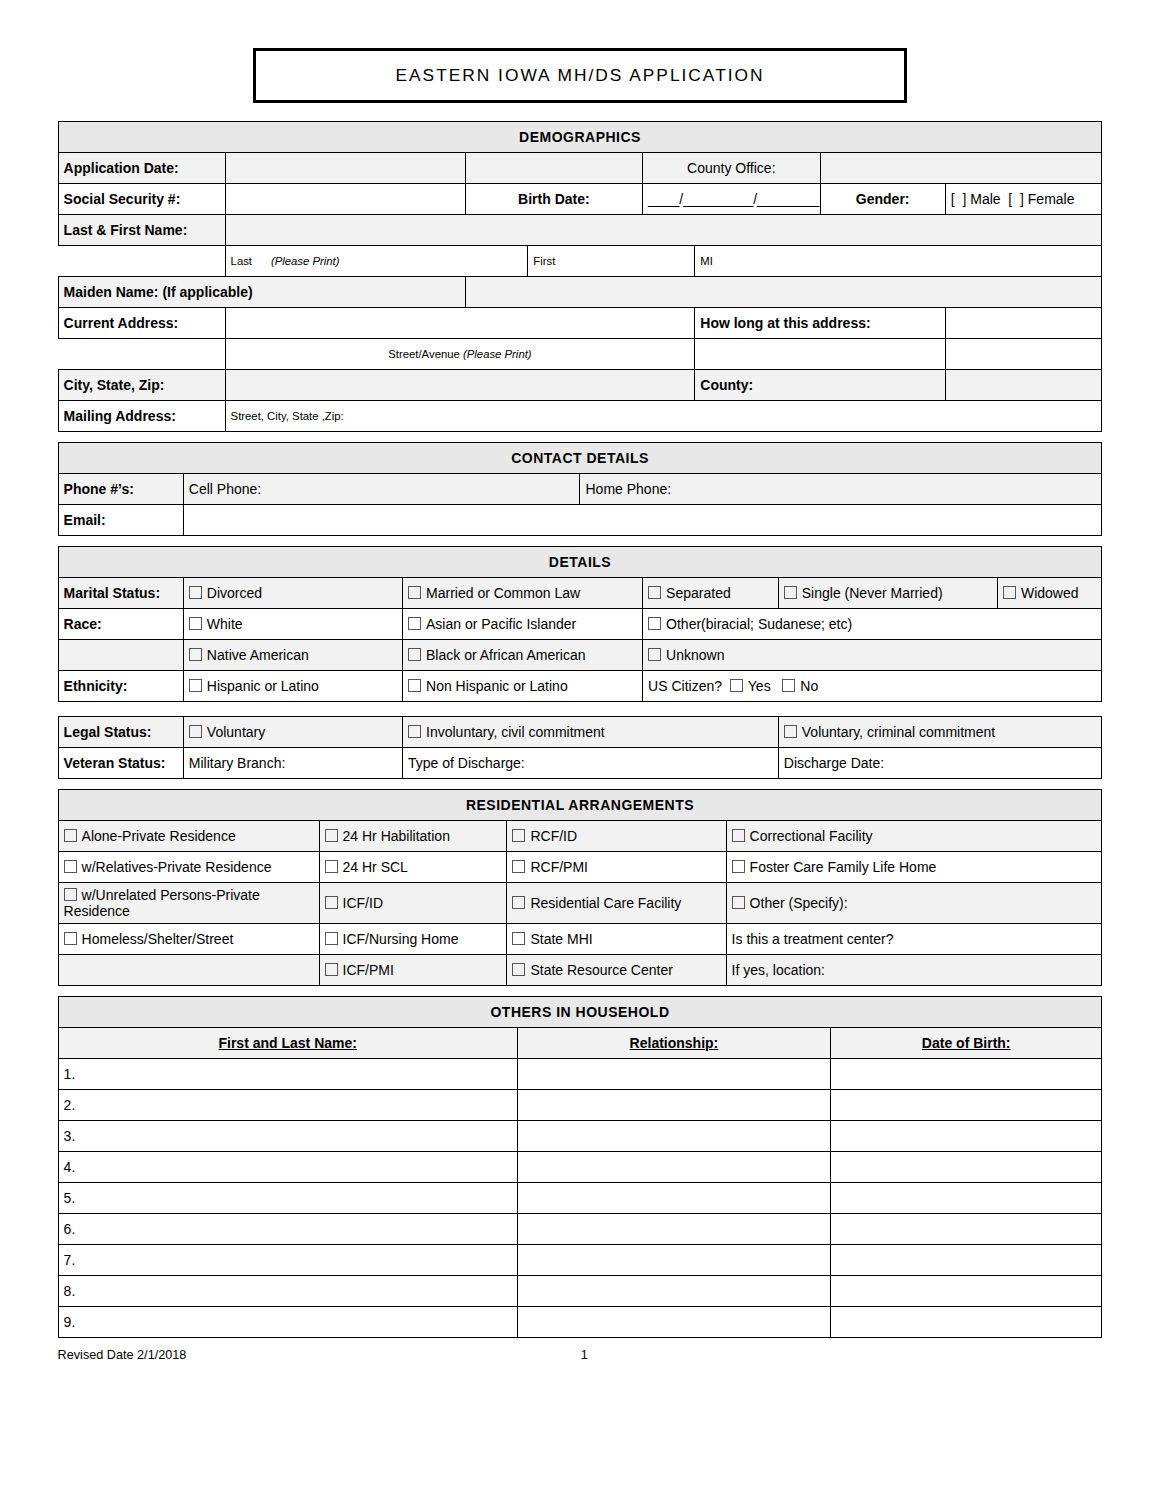EASTERN IOWA MH/DS APPLICATION
| DEMOGRAPHICS |
| Application Date: | | | County Office: | |
| Social Security #: | | Birth Date: | ____/_________/________ | Gender: | [ ] Male [ ] Female |
| Last & First Name: | |
| | Last (Please Print) | First | MI |
| Maiden Name: (If applicable) | |
| Current Address: | | How long at this address: | |
| | Street/Avenue (Please Print) | | |
| City, State, Zip: | | County: | |
| Mailing Address: | Street, City, State ,Zip: |
| CONTACT DETAILS |
| Phone #’s: | Cell Phone: | Home Phone: |
| Email: | |
| DETAILS |
| Marital Status: | Divorced | Married or Common Law | Separated | Single (Never Married) | Widowed |
| Race: | White | Asian or Pacific Islander | Other(biracial; Sudanese; etc) |
| | Native American | Black or African American | Unknown |
| Ethnicity: | Hispanic or Latino | Non Hispanic or Latino | US Citizen? Yes No |
| Legal Status: | Voluntary | Involuntary, civil commitment | Voluntary, criminal commitment |
| Veteran Status: | Military Branch: | Type of Discharge: | Discharge Date: |
| RESIDENTIAL ARRANGEMENTS |
| Alone-Private Residence | 24 Hr Habilitation | RCF/ID | Correctional Facility |
| w/Relatives-Private Residence | 24 Hr SCL | RCF/PMI | Foster Care Family Life Home |
| w/Unrelated Persons-Private Residence | ICF/ID | Residential Care Facility | Other (Specify): |
| Homeless/Shelter/Street | ICF/Nursing Home | State MHI | Is this a treatment center? |
| | ICF/PMI | State Resource Center | If yes, location: |
| OTHERS IN HOUSEHOLD |
| First and Last Name: | Relationship: | Date of Birth: |
| 1. | | |
| 2. | | |
| 3. | | |
| 4. | | |
| 5. | | |
| 6. | | |
| 7. | | |
| 8. | | |
| 9. | | |
Revised Date 2/1/2018 1